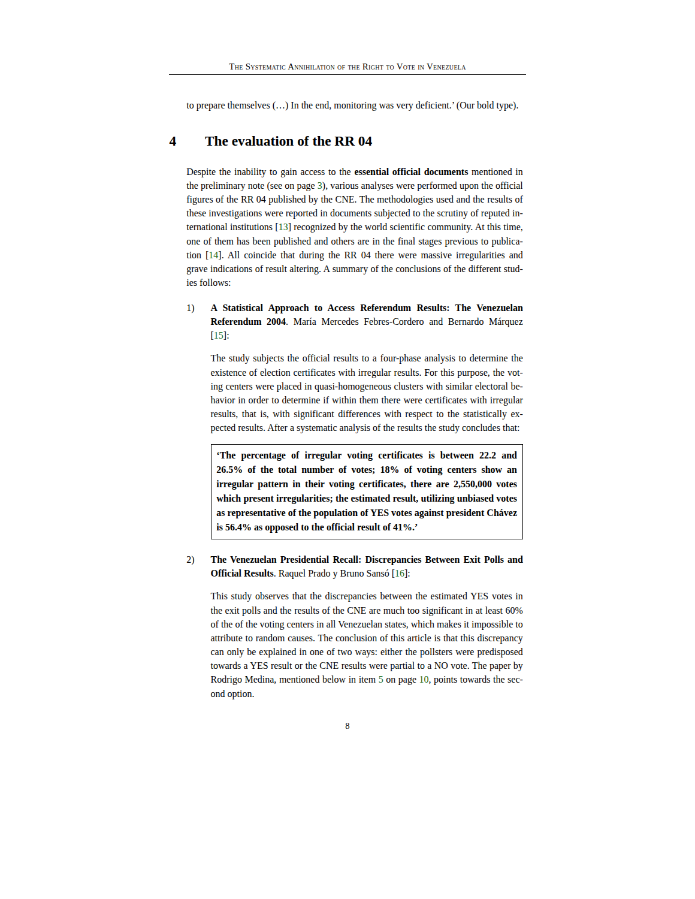The Systematic Annihilation of the Right to Vote in Venezuela
to prepare themselves (…) In the end, monitoring was very deficient.’ (Our bold type).
4 The evaluation of the RR 04
Despite the inability to gain access to the essential official documents mentioned in the preliminary note (see on page 3), various analyses were performed upon the official figures of the RR 04 published by the CNE. The methodologies used and the results of these investigations were reported in documents subjected to the scrutiny of reputed international institutions [13] recognized by the world scientific community. At this time, one of them has been published and others are in the final stages previous to publication [14]. All coincide that during the RR 04 there were massive irregularities and grave indications of result altering. A summary of the conclusions of the different studies follows:
1)
A Statistical Approach to Access Referendum Results: The Venezuelan Referendum 2004. María Mercedes Febres-Cordero and Bernardo Márquez [15]:
The study subjects the official results to a four-phase analysis to determine the existence of election certificates with irregular results. For this purpose, the voting centers were placed in quasi-homogeneous clusters with similar electoral behavior in order to determine if within them there were certificates with irregular results, that is, with significant differences with respect to the statistically expected results. After a systematic analysis of the results the study concludes that:
‘The percentage of irregular voting certificates is between 22.2 and 26.5% of the total number of votes; 18% of voting centers show an irregular pattern in their voting certificates, there are 2,550,000 votes which present irregularities; the estimated result, utilizing unbiased votes as representative of the population of YES votes against president Chávez is 56.4% as opposed to the official result of 41%.’
2)
The Venezuelan Presidential Recall: Discrepancies Between Exit Polls and Official Results. Raquel Prado y Bruno Sansó [16]:
This study observes that the discrepancies between the estimated YES votes in the exit polls and the results of the CNE are much too significant in at least 60% of the of the voting centers in all Venezuelan states, which makes it impossible to attribute to random causes. The conclusion of this article is that this discrepancy can only be explained in one of two ways: either the pollsters were predisposed towards a YES result or the CNE results were partial to a NO vote. The paper by Rodrigo Medina, mentioned below in item 5 on page 10, points towards the second option.
8